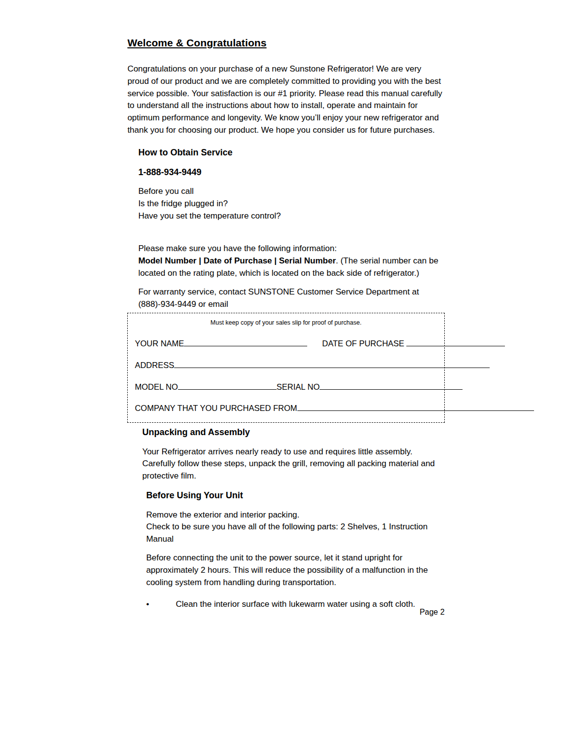Welcome & Congratulations
Congratulations on your purchase of a new Sunstone Refrigerator! We are very proud of our product and we are completely committed to providing you with the best service possible. Your satisfaction is our #1 priority. Please read this manual carefully to understand all the instructions about how to install, operate and maintain for optimum performance and longevity. We know you’ll enjoy your new refrigerator and thank you for choosing our product. We hope you consider us for future purchases.
How to Obtain Service
1-888-934-9449
Before you call
Is the fridge plugged in?
Have you set the temperature control?
Please make sure you have the following information:
Model Number | Date of Purchase | Serial Number. (The serial number can be located on the rating plate, which is located on the back side of refrigerator.)
For warranty service, contact SUNSTONE Customer Service Department at (888)-934-9449 or email
Must keep copy of your sales slip for proof of purchase.
YOUR NAME DATE OF PURCHASE
ADDRESS
MODEL NO SERIAL NO
COMPANY THAT YOU PURCHASED FROM
Unpacking and Assembly
Your Refrigerator arrives nearly ready to use and requires little assembly. Carefully follow these steps, unpack the grill, removing all packing material and protective film.
Before Using Your Unit
Remove the exterior and interior packing.
Check to be sure you have all of the following parts: 2 Shelves, 1 Instruction Manual
Before connecting the unit to the power source, let it stand upright for approximately 2 hours. This will reduce the possibility of a malfunction in the cooling system from handling during transportation.
•Clean the interior surface with lukewarm water using a soft cloth.
Page 2